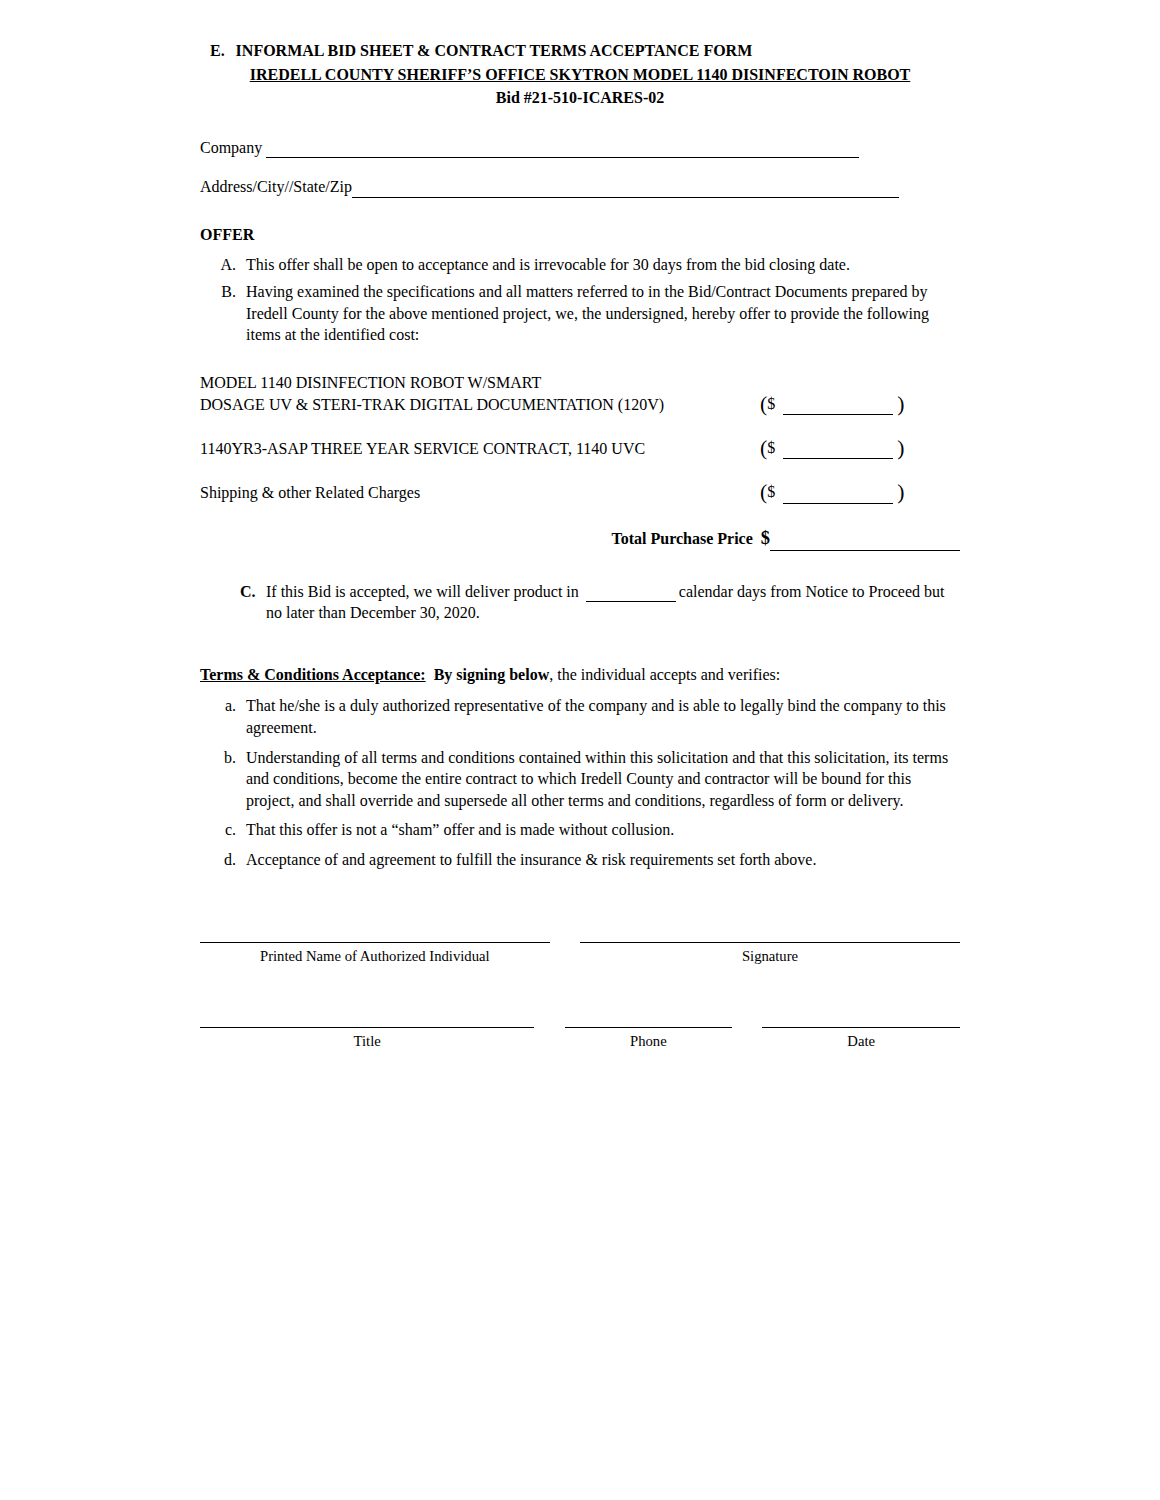E. Informal Bid Sheet & Contract Terms Acceptance Form
Iredell County Sheriff’s Office Skytron Model 1140 Disinfectoin Robot
Bid #21-510-ICARES-02
Company
Address/City//State/Zip
OFFER
This offer shall be open to acceptance and is irrevocable for 30 days from the bid closing date.
Having examined the specifications and all matters referred to in the Bid/Contract Documents prepared by Iredell County for the above mentioned project, we, the undersigned, hereby offer to provide the following items at the identified cost:
Model 1140 Disinfection Robot w/Smart
Dosage UV & Steri-Trak Digital Documentation (120V)
($ )
1140YR3-ASAP Three Year Service Contract, 1140 UVC
($ )
Shipping & other Related Charges
($ )
Total Purchase Price $
C. If this Bid is accepted, we will deliver product in calendar days from Notice to Proceed but no later than December 30, 2020.
Terms & Conditions Acceptance: By signing below, the individual accepts and verifies:
That he/she is a duly authorized representative of the company and is able to legally bind the company to this agreement.
Understanding of all terms and conditions contained within this solicitation and that this solicitation, its terms and conditions, become the entire contract to which Iredell County and contractor will be bound for this project, and shall override and supersede all other terms and conditions, regardless of form or delivery.
That this offer is not a “sham” offer and is made without collusion.
Acceptance of and agreement to fulfill the insurance & risk requirements set forth above.
Printed Name of Authorized Individual
Signature
Title
Phone
Date